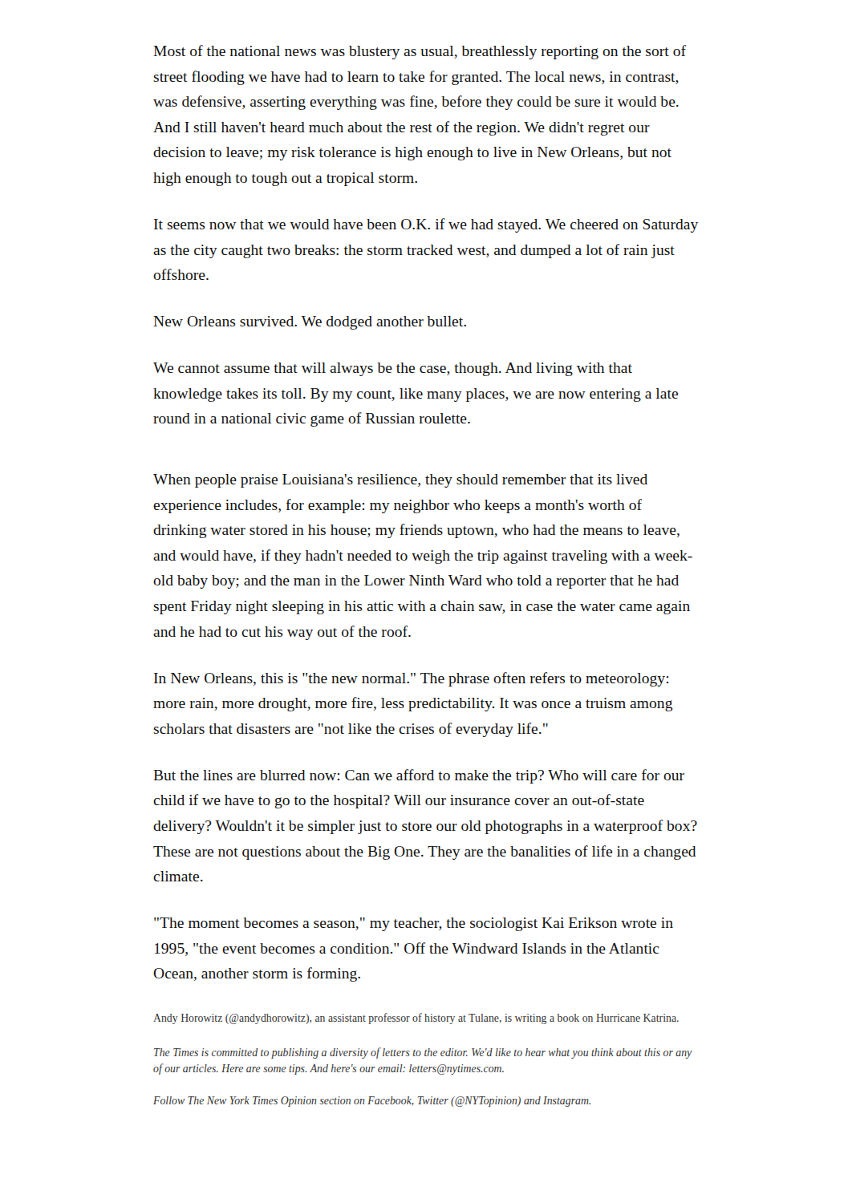Most of the national news was blustery as usual, breathlessly reporting on the sort of street flooding we have had to learn to take for granted. The local news, in contrast, was defensive, asserting everything was fine, before they could be sure it would be. And I still haven't heard much about the rest of the region. We didn't regret our decision to leave; my risk tolerance is high enough to live in New Orleans, but not high enough to tough out a tropical storm.
It seems now that we would have been O.K. if we had stayed. We cheered on Saturday as the city caught two breaks: the storm tracked west, and dumped a lot of rain just offshore.
New Orleans survived. We dodged another bullet.
We cannot assume that will always be the case, though. And living with that knowledge takes its toll. By my count, like many places, we are now entering a late round in a national civic game of Russian roulette.
When people praise Louisiana's resilience, they should remember that its lived experience includes, for example: my neighbor who keeps a month's worth of drinking water stored in his house; my friends uptown, who had the means to leave, and would have, if they hadn't needed to weigh the trip against traveling with a week-old baby boy; and the man in the Lower Ninth Ward who told a reporter that he had spent Friday night sleeping in his attic with a chain saw, in case the water came again and he had to cut his way out of the roof.
In New Orleans, this is "the new normal." The phrase often refers to meteorology: more rain, more drought, more fire, less predictability. It was once a truism among scholars that disasters are "not like the crises of everyday life."
But the lines are blurred now: Can we afford to make the trip? Who will care for our child if we have to go to the hospital? Will our insurance cover an out-of-state delivery? Wouldn't it be simpler just to store our old photographs in a waterproof box? These are not questions about the Big One. They are the banalities of life in a changed climate.
"The moment becomes a season," my teacher, the sociologist Kai Erikson wrote in 1995, "the event becomes a condition." Off the Windward Islands in the Atlantic Ocean, another storm is forming.
Andy Horowitz (@andydhorowitz), an assistant professor of history at Tulane, is writing a book on Hurricane Katrina.
The Times is committed to publishing a diversity of letters to the editor. We'd like to hear what you think about this or any of our articles. Here are some tips. And here's our email: letters@nytimes.com.
Follow The New York Times Opinion section on Facebook, Twitter (@NYTopinion) and Instagram.